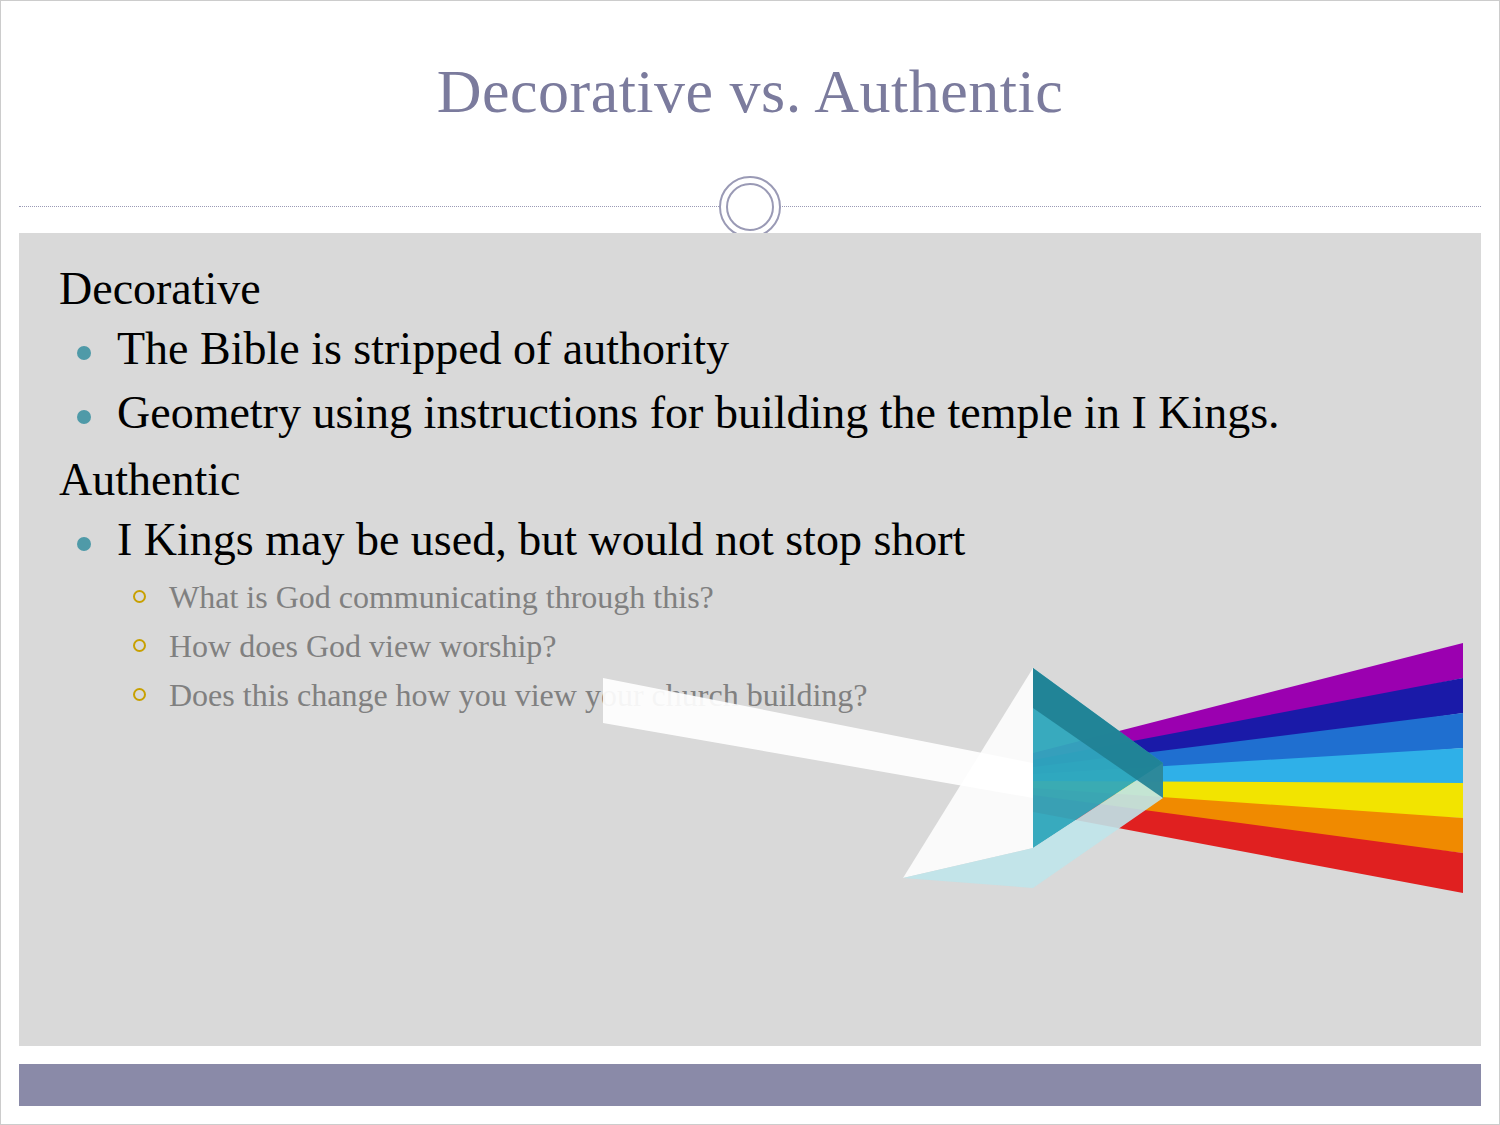Decorative vs. Authentic
Decorative
The Bible is stripped of authority
Geometry using instructions for building the temple in I Kings.
Authentic
I Kings may be used, but would not stop short
What is God communicating through this?
How does God view worship?
Does this change how you view your church building?